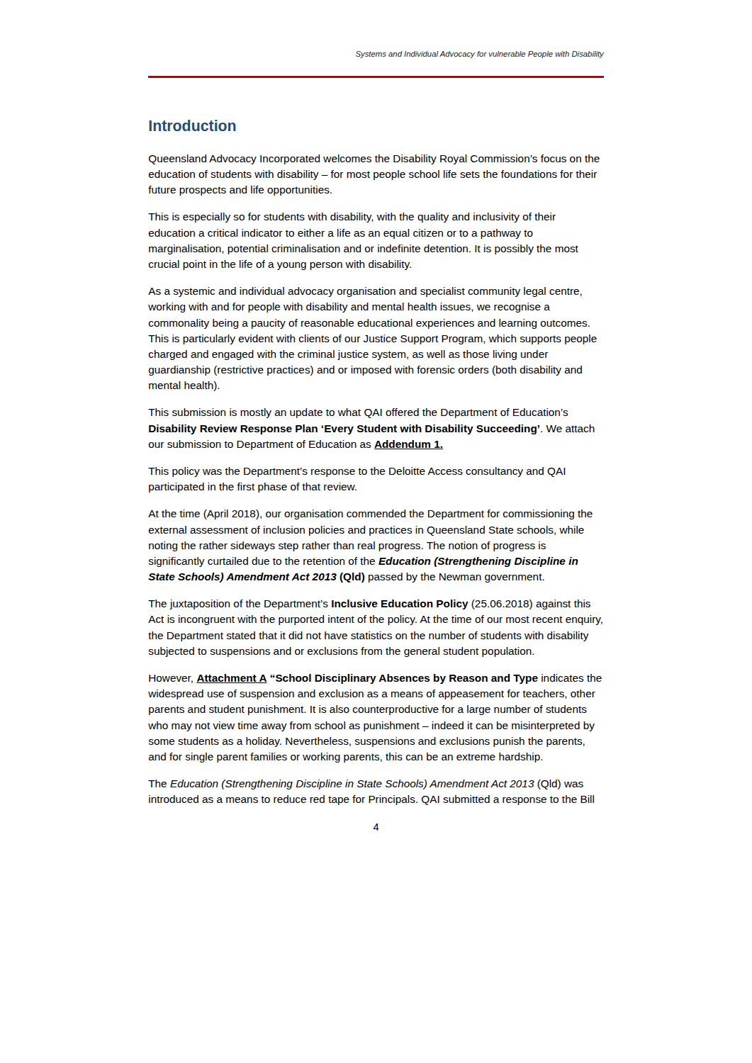Systems and Individual Advocacy for vulnerable People with Disability
Introduction
Queensland Advocacy Incorporated welcomes the Disability Royal Commission’s focus on the education of students with disability – for most people school life sets the foundations for their future prospects and life opportunities.
This is especially so for students with disability, with the quality and inclusivity of their education a critical indicator to either a life as an equal citizen or to a pathway to marginalisation, potential criminalisation and or indefinite detention. It is possibly the most crucial point in the life of a young person with disability.
As a systemic and individual advocacy organisation and specialist community legal centre, working with and for people with disability and mental health issues, we recognise a commonality being a paucity of reasonable educational experiences and learning outcomes. This is particularly evident with clients of our Justice Support Program, which supports people charged and engaged with the criminal justice system, as well as those living under guardianship (restrictive practices) and or imposed with forensic orders (both disability and mental health).
This submission is mostly an update to what QAI offered the Department of Education’s Disability Review Response Plan ‘Every Student with Disability Succeeding’. We attach our submission to Department of Education as Addendum 1.
This policy was the Department’s response to the Deloitte Access consultancy and QAI participated in the first phase of that review.
At the time (April 2018), our organisation commended the Department for commissioning the external assessment of inclusion policies and practices in Queensland State schools, while noting the rather sideways step rather than real progress. The notion of progress is significantly curtailed due to the retention of the Education (Strengthening Discipline in State Schools) Amendment Act 2013 (Qld) passed by the Newman government.
The juxtaposition of the Department’s Inclusive Education Policy (25.06.2018) against this Act is incongruent with the purported intent of the policy. At the time of our most recent enquiry, the Department stated that it did not have statistics on the number of students with disability subjected to suspensions and or exclusions from the general student population.
However, Attachment A “School Disciplinary Absences by Reason and Type indicates the widespread use of suspension and exclusion as a means of appeasement for teachers, other parents and student punishment. It is also counterproductive for a large number of students who may not view time away from school as punishment – indeed it can be misinterpreted by some students as a holiday. Nevertheless, suspensions and exclusions punish the parents, and for single parent families or working parents, this can be an extreme hardship.
The Education (Strengthening Discipline in State Schools) Amendment Act 2013 (Qld) was introduced as a means to reduce red tape for Principals. QAI submitted a response to the Bill
4